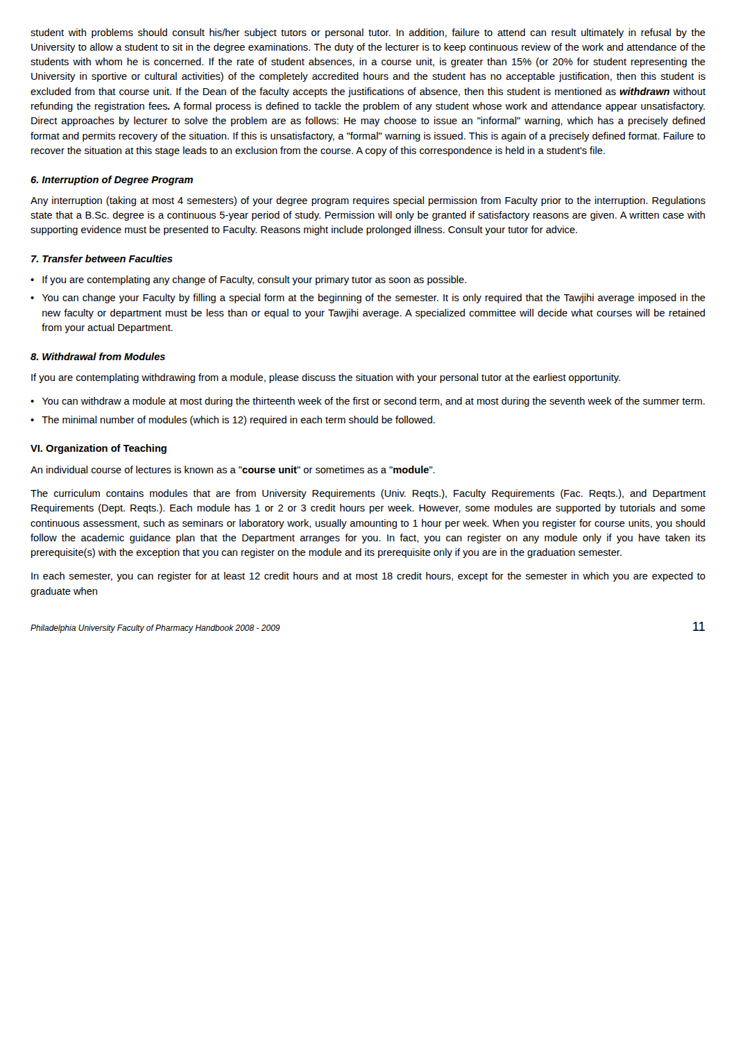student with problems should consult his/her subject tutors or personal tutor. In addition, failure to attend can result ultimately in refusal by the University to allow a student to sit in the degree examinations. The duty of the lecturer is to keep continuous review of the work and attendance of the students with whom he is concerned. If the rate of student absences, in a course unit, is greater than 15% (or 20% for student representing the University in sportive or cultural activities) of the completely accredited hours and the student has no acceptable justification, then this student is excluded from that course unit. If the Dean of the faculty accepts the justifications of absence, then this student is mentioned as withdrawn without refunding the registration fees. A formal process is defined to tackle the problem of any student whose work and attendance appear unsatisfactory. Direct approaches by lecturer to solve the problem are as follows: He may choose to issue an "informal" warning, which has a precisely defined format and permits recovery of the situation. If this is unsatisfactory, a "formal" warning is issued. This is again of a precisely defined format. Failure to recover the situation at this stage leads to an exclusion from the course. A copy of this correspondence is held in a student's file.
6. Interruption of Degree Program
Any interruption (taking at most 4 semesters) of your degree program requires special permission from Faculty prior to the interruption. Regulations state that a B.Sc. degree is a continuous 5-year period of study. Permission will only be granted if satisfactory reasons are given. A written case with supporting evidence must be presented to Faculty. Reasons might include prolonged illness. Consult your tutor for advice.
7. Transfer between Faculties
If you are contemplating any change of Faculty, consult your primary tutor as soon as possible.
You can change your Faculty by filling a special form at the beginning of the semester. It is only required that the Tawjihi average imposed in the new faculty or department must be less than or equal to your Tawjihi average. A specialized committee will decide what courses will be retained from your actual Department.
8. Withdrawal from Modules
If you are contemplating withdrawing from a module, please discuss the situation with your personal tutor at the earliest opportunity.
You can withdraw a module at most during the thirteenth week of the first or second term, and at most during the seventh week of the summer term.
The minimal number of modules (which is 12) required in each term should be followed.
VI. Organization of Teaching
An individual course of lectures is known as a "course unit" or sometimes as a "module".
The curriculum contains modules that are from University Requirements (Univ. Reqts.), Faculty Requirements (Fac. Reqts.), and Department Requirements (Dept. Reqts.). Each module has 1 or 2 or 3 credit hours per week. However, some modules are supported by tutorials and some continuous assessment, such as seminars or laboratory work, usually amounting to 1 hour per week. When you register for course units, you should follow the academic guidance plan that the Department arranges for you. In fact, you can register on any module only if you have taken its prerequisite(s) with the exception that you can register on the module and its prerequisite only if you are in the graduation semester.
In each semester, you can register for at least 12 credit hours and at most 18 credit hours, except for the semester in which you are expected to graduate when
Philadelphia University Faculty of Pharmacy Handbook 2008 - 2009 11